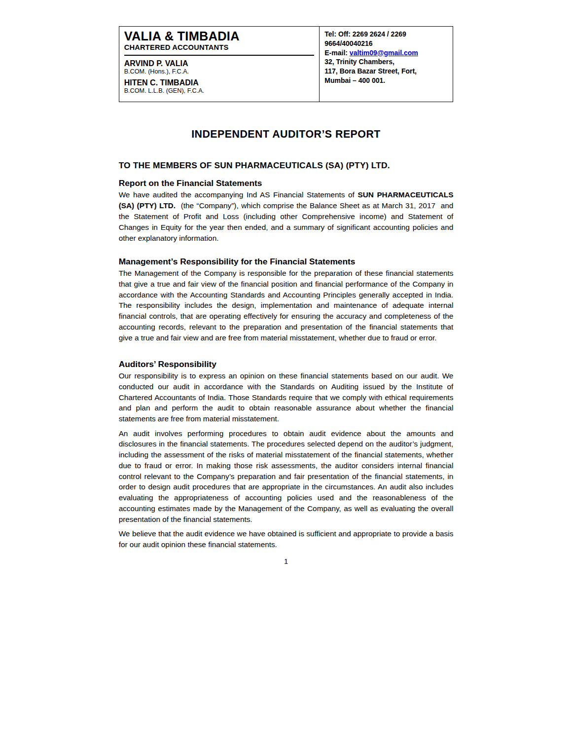| VALIA & TIMBADIA CHARTERED ACCOUNTANTS ARVIND P. VALIA B.COM. (Hons.), F.C.A. HITEN C. TIMBADIA B.COM. L.L.B. (GEN), F.C.A. | Tel: Off: 2269 2624 / 2269 9664/40040216 E-mail: valtim09@gmail.com 32, Trinity Chambers, 117, Bora Bazar Street, Fort, Mumbai – 400 001. |
INDEPENDENT AUDITOR’S REPORT
TO THE MEMBERS OF SUN PHARMACEUTICALS (SA) (PTY) LTD.
Report on the Financial Statements
We have audited the accompanying Ind AS Financial Statements of SUN PHARMACEUTICALS (SA) (PTY) LTD. (the “Company”), which comprise the Balance Sheet as at March 31, 2017 and the Statement of Profit and Loss (including other Comprehensive income) and Statement of Changes in Equity for the year then ended, and a summary of significant accounting policies and other explanatory information.
Management’s Responsibility for the Financial Statements
The Management of the Company is responsible for the preparation of these financial statements that give a true and fair view of the financial position and financial performance of the Company in accordance with the Accounting Standards and Accounting Principles generally accepted in India. The responsibility includes the design, implementation and maintenance of adequate internal financial controls, that are operating effectively for ensuring the accuracy and completeness of the accounting records, relevant to the preparation and presentation of the financial statements that give a true and fair view and are free from material misstatement, whether due to fraud or error.
Auditors’ Responsibility
Our responsibility is to express an opinion on these financial statements based on our audit. We conducted our audit in accordance with the Standards on Auditing issued by the Institute of Chartered Accountants of India. Those Standards require that we comply with ethical requirements and plan and perform the audit to obtain reasonable assurance about whether the financial statements are free from material misstatement.
An audit involves performing procedures to obtain audit evidence about the amounts and disclosures in the financial statements. The procedures selected depend on the auditor’s judgment, including the assessment of the risks of material misstatement of the financial statements, whether due to fraud or error. In making those risk assessments, the auditor considers internal financial control relevant to the Company’s preparation and fair presentation of the financial statements, in order to design audit procedures that are appropriate in the circumstances. An audit also includes evaluating the appropriateness of accounting policies used and the reasonableness of the accounting estimates made by the Management of the Company, as well as evaluating the overall presentation of the financial statements.
We believe that the audit evidence we have obtained is sufficient and appropriate to provide a basis for our audit opinion these financial statements.
1